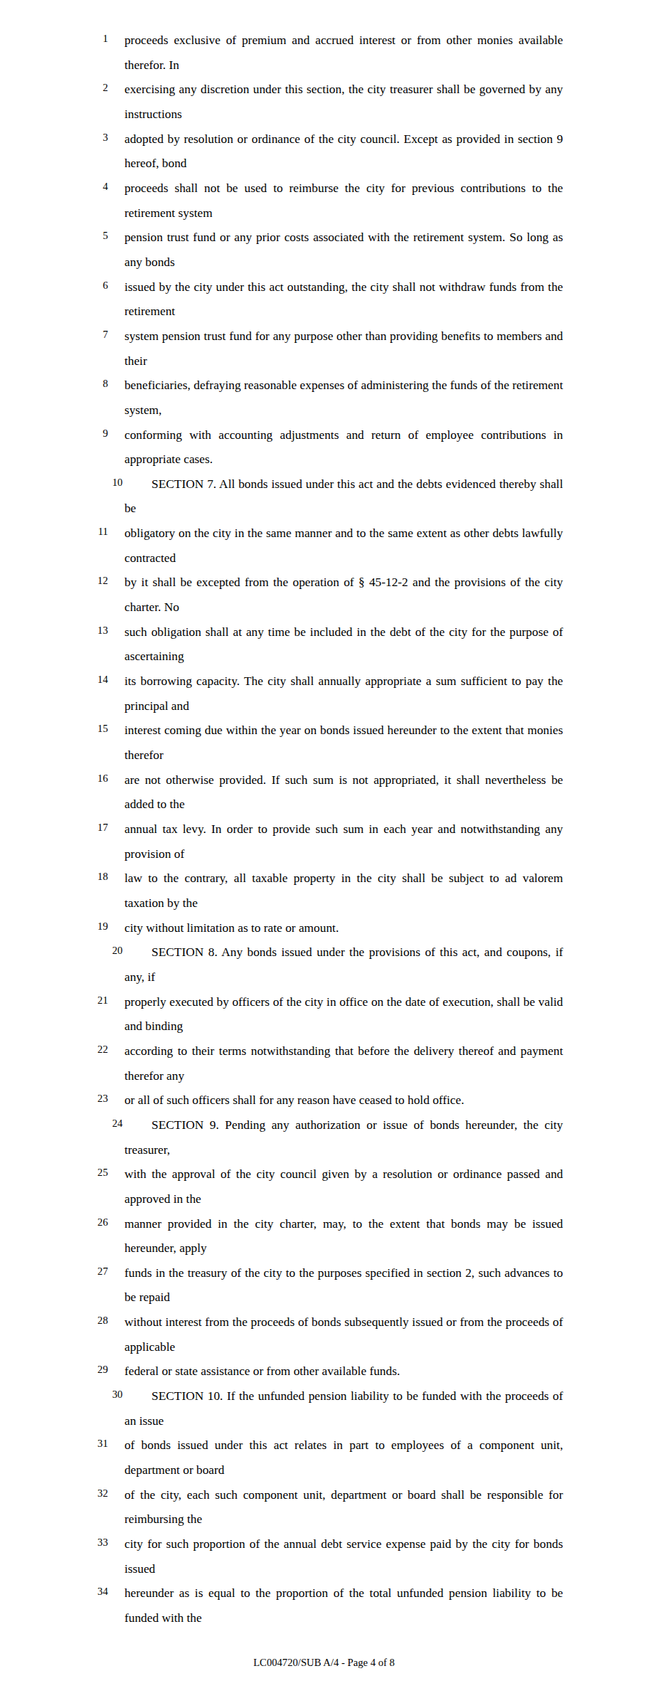proceeds exclusive of premium and accrued interest or from other monies available therefor. In
exercising any discretion under this section, the city treasurer shall be governed by any instructions
adopted by resolution or ordinance of the city council. Except as provided in section 9 hereof, bond
proceeds shall not be used to reimburse the city for previous contributions to the retirement system
pension trust fund or any prior costs associated with the retirement system. So long as any bonds
issued by the city under this act outstanding, the city shall not withdraw funds from the retirement
system pension trust fund for any purpose other than providing benefits to members and their
beneficiaries, defraying reasonable expenses of administering the funds of the retirement system,
conforming with accounting adjustments and return of employee contributions in appropriate cases.
SECTION 7. All bonds issued under this act and the debts evidenced thereby shall be
obligatory on the city in the same manner and to the same extent as other debts lawfully contracted
by it shall be excepted from the operation of § 45-12-2 and the provisions of the city charter. No
such obligation shall at any time be included in the debt of the city for the purpose of ascertaining
its borrowing capacity. The city shall annually appropriate a sum sufficient to pay the principal and
interest coming due within the year on bonds issued hereunder to the extent that monies therefor
are not otherwise provided. If such sum is not appropriated, it shall nevertheless be added to the
annual tax levy. In order to provide such sum in each year and notwithstanding any provision of
law to the contrary, all taxable property in the city shall be subject to ad valorem taxation by the
city without limitation as to rate or amount.
SECTION 8. Any bonds issued under the provisions of this act, and coupons, if any, if
properly executed by officers of the city in office on the date of execution, shall be valid and binding
according to their terms notwithstanding that before the delivery thereof and payment therefor any
or all of such officers shall for any reason have ceased to hold office.
SECTION 9. Pending any authorization or issue of bonds hereunder, the city treasurer,
with the approval of the city council given by a resolution or ordinance passed and approved in the
manner provided in the city charter, may, to the extent that bonds may be issued hereunder, apply
funds in the treasury of the city to the purposes specified in section 2, such advances to be repaid
without interest from the proceeds of bonds subsequently issued or from the proceeds of applicable
federal or state assistance or from other available funds.
SECTION 10. If the unfunded pension liability to be funded with the proceeds of an issue
of bonds issued under this act relates in part to employees of a component unit, department or board
of the city, each such component unit, department or board shall be responsible for reimbursing the
city for such proportion of the annual debt service expense paid by the city for bonds issued
hereunder as is equal to the proportion of the total unfunded pension liability to be funded with the
LC004720/SUB A/4 - Page 4 of 8